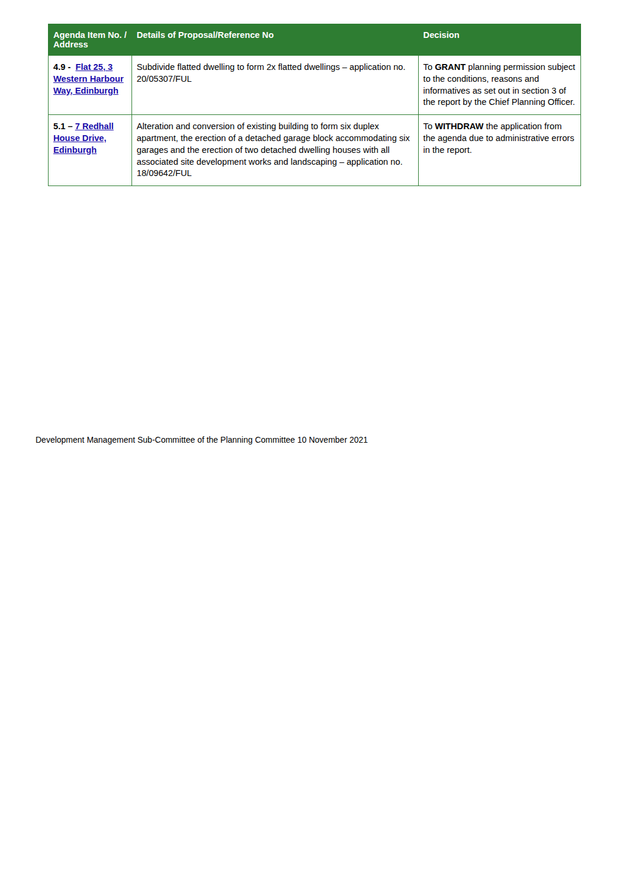| Agenda Item No. / Address | Details of Proposal/Reference No | Decision |
| --- | --- | --- |
| 4.9 - Flat 25, 3 Western Harbour Way, Edinburgh | Subdivide flatted dwelling to form 2x flatted dwellings – application no. 20/05307/FUL | To GRANT planning permission subject to the conditions, reasons and informatives as set out in section 3 of the report by the Chief Planning Officer. |
| 5.1 – 7 Redhall House Drive, Edinburgh | Alteration and conversion of existing building to form six duplex apartment, the erection of a detached garage block accommodating six garages and the erection of two detached dwelling houses with all associated site development works and landscaping – application no. 18/09642/FUL | To WITHDRAW the application from the agenda due to administrative errors in the report. |
Development Management Sub-Committee of the Planning Committee 10 November 2021